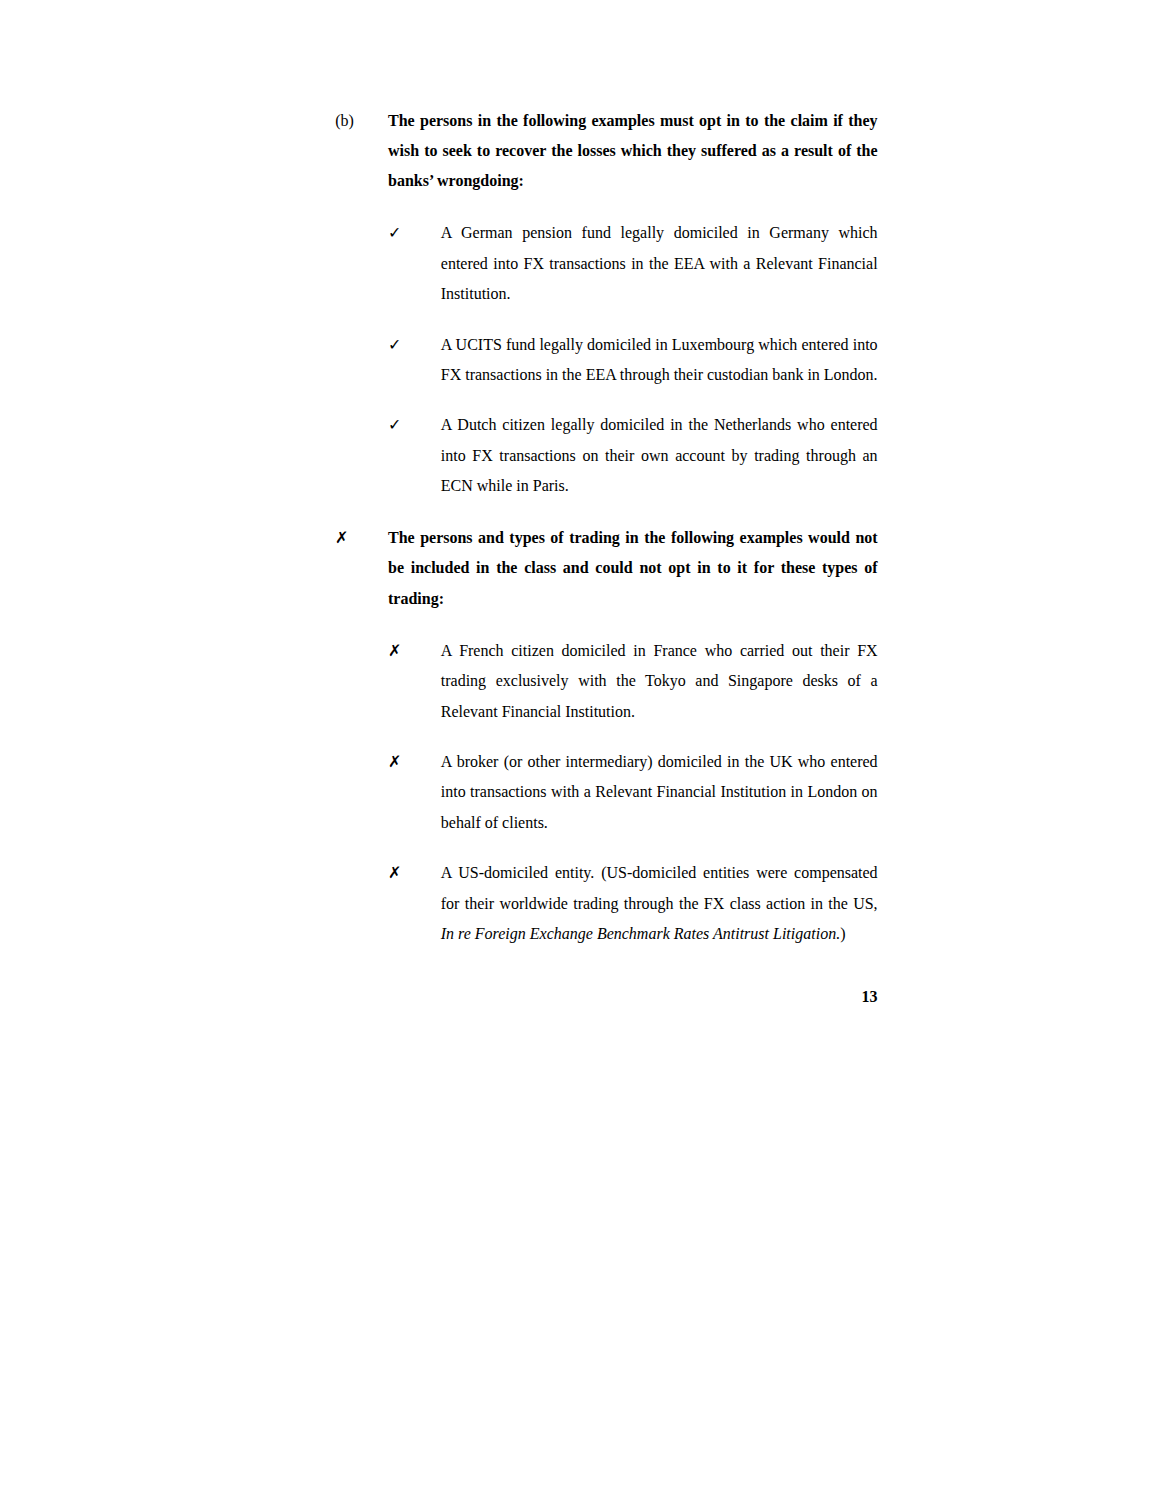(b)
The persons in the following examples must opt in to the claim if they wish to seek to recover the losses which they suffered as a result of the banks’ wrongdoing:
✓ A German pension fund legally domiciled in Germany which entered into FX transactions in the EEA with a Relevant Financial Institution.
✓ A UCITS fund legally domiciled in Luxembourg which entered into FX transactions in the EEA through their custodian bank in London.
✓ A Dutch citizen legally domiciled in the Netherlands who entered into FX transactions on their own account by trading through an ECN while in Paris.
✗
The persons and types of trading in the following examples would not be included in the class and could not opt in to it for these types of trading:
✗ A French citizen domiciled in France who carried out their FX trading exclusively with the Tokyo and Singapore desks of a Relevant Financial Institution.
✗ A broker (or other intermediary) domiciled in the UK who entered into transactions with a Relevant Financial Institution in London on behalf of clients.
✗ A US-domiciled entity. (US-domiciled entities were compensated for their worldwide trading through the FX class action in the US, In re Foreign Exchange Benchmark Rates Antitrust Litigation.)
13